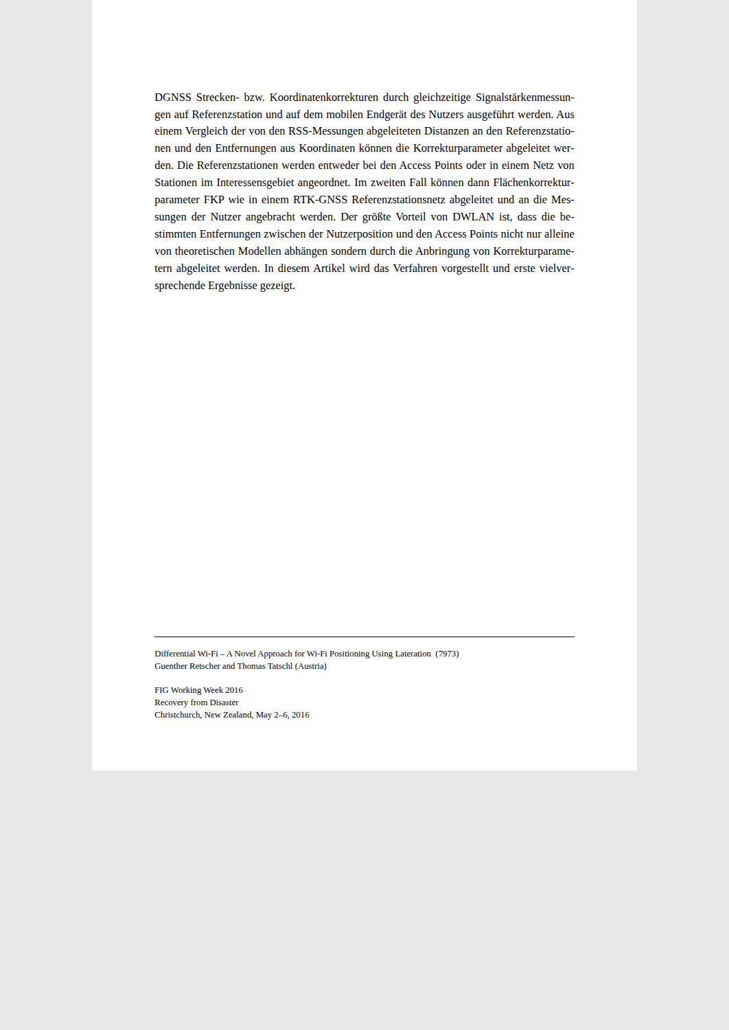DGNSS Strecken- bzw. Koordinatenkorrekturen durch gleichzeitige Signalstärkenmessungen auf Referenzstation und auf dem mobilen Endgerät des Nutzers ausgeführt werden. Aus einem Vergleich der von den RSS-Messungen abgeleiteten Distanzen an den Referenzstationen und den Entfernungen aus Koordinaten können die Korrekturparameter abgeleitet werden. Die Referenzstationen werden entweder bei den Access Points oder in einem Netz von Stationen im Interessensgebiet angeordnet. Im zweiten Fall können dann Flächenkorrekturparameter FKP wie in einem RTK-GNSS Referenzstationsnetz abgeleitet und an die Messungen der Nutzer angebracht werden. Der größte Vorteil von DWLAN ist, dass die bestimmten Entfernungen zwischen der Nutzerposition und den Access Points nicht nur alleine von theoretischen Modellen abhängen sondern durch die Anbringung von Korrekturparametern abgeleitet werden. In diesem Artikel wird das Verfahren vorgestellt und erste vielversprechende Ergebnisse gezeigt.
Differential Wi-Fi – A Novel Approach for Wi-Fi Positioning Using Lateration (7973)
Guenther Retscher and Thomas Tatschl (Austria)
FIG Working Week 2016
Recovery from Disaster
Christchurch, New Zealand, May 2–6, 2016